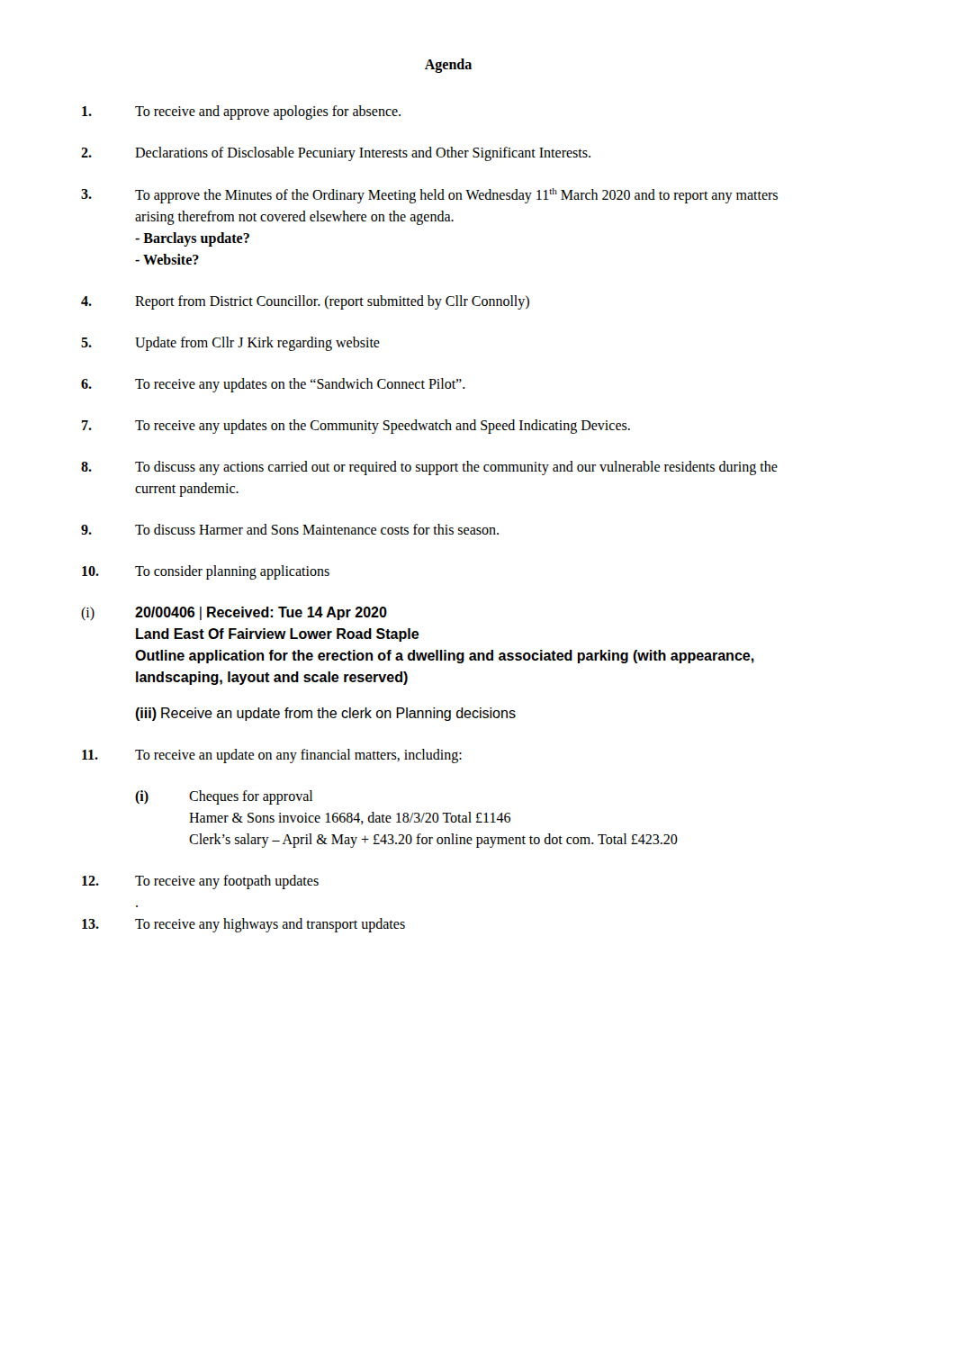Agenda
1.
To receive and approve apologies for absence.
2.
Declarations of Disclosable Pecuniary Interests and Other Significant Interests.
3.
To approve the Minutes of the Ordinary Meeting held on Wednesday 11th March 2020 and to report any matters arising therefrom not covered elsewhere on the agenda.
- Barclays update?
- Website?
4.
Report from District Councillor. (report submitted by Cllr Connolly)
5.
Update from Cllr J Kirk regarding website
6.
To receive any updates on the “Sandwich Connect Pilot”.
7.
To receive any updates on the Community Speedwatch and Speed Indicating Devices.
8.
To discuss any actions carried out or required to support the community and our vulnerable residents during the current pandemic.
9.
To discuss Harmer and Sons Maintenance costs for this season.
10.
To consider planning applications
(i)
20/00406 | Received: Tue 14 Apr 2020
Land East Of Fairview Lower Road Staple
Outline application for the erection of a dwelling and associated parking (with appearance, landscaping, layout and scale reserved)
(iii) Receive an update from the clerk on Planning decisions
11.
To receive an update on any financial matters, including:
(i)
Cheques for approval
Hamer & Sons invoice 16684, date 18/3/20 Total £1146
Clerk’s salary – April & May + £43.20 for online payment to dot com. Total £423.20
12.
To receive any footpath updates
.
13.
To receive any highways and transport updates